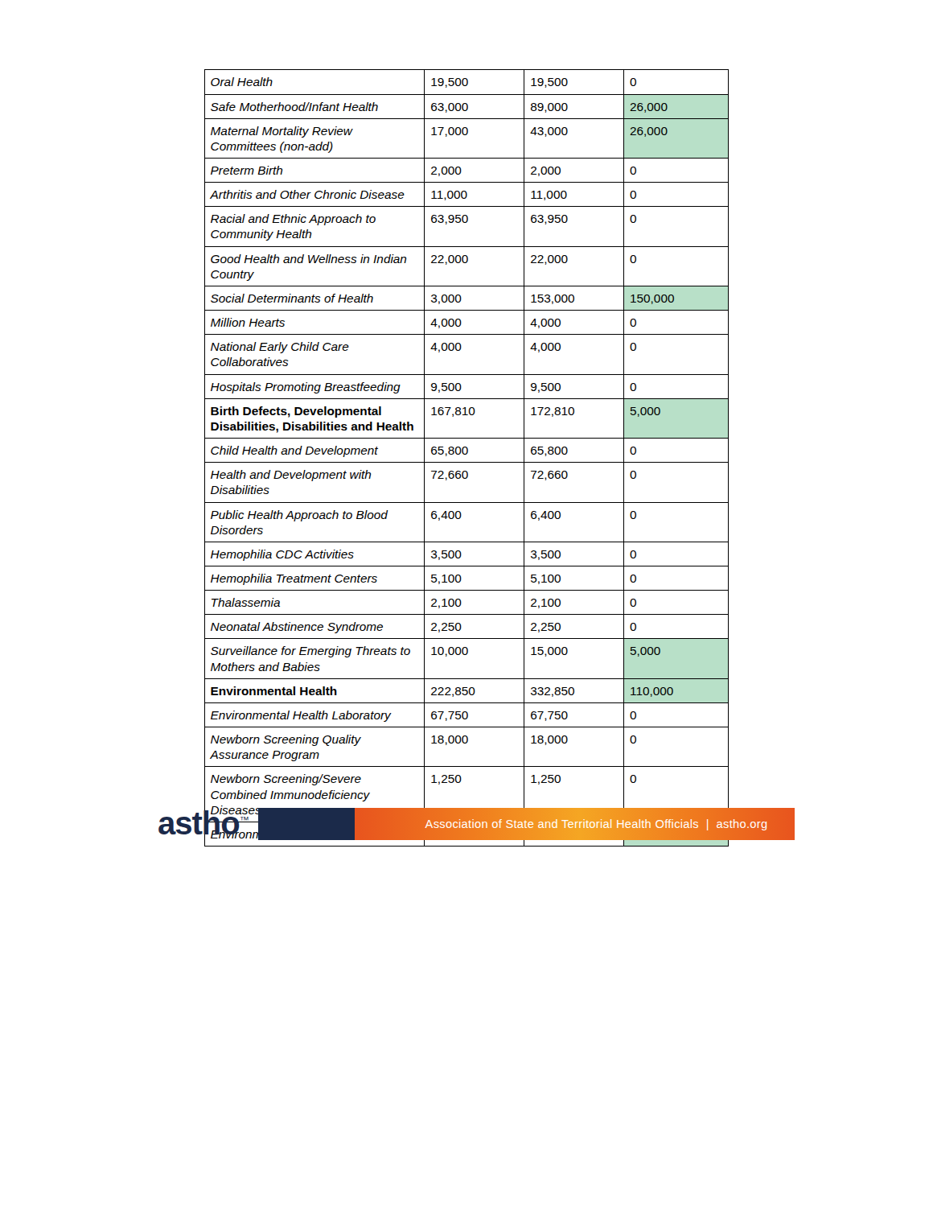| Oral Health | 19,500 | 19,500 | 0 |
| Safe Motherhood/Infant Health | 63,000 | 89,000 | 26,000 |
| Maternal Mortality Review Committees (non-add) | 17,000 | 43,000 | 26,000 |
| Preterm Birth | 2,000 | 2,000 | 0 |
| Arthritis and Other Chronic Disease | 11,000 | 11,000 | 0 |
| Racial and Ethnic Approach to Community Health | 63,950 | 63,950 | 0 |
| Good Health and Wellness in Indian Country | 22,000 | 22,000 | 0 |
| Social Determinants of Health | 3,000 | 153,000 | 150,000 |
| Million Hearts | 4,000 | 4,000 | 0 |
| National Early Child Care Collaboratives | 4,000 | 4,000 | 0 |
| Hospitals Promoting Breastfeeding | 9,500 | 9,500 | 0 |
| Birth Defects, Developmental Disabilities, Disabilities and Health | 167,810 | 172,810 | 5,000 |
| Child Health and Development | 65,800 | 65,800 | 0 |
| Health and Development with Disabilities | 72,660 | 72,660 | 0 |
| Public Health Approach to Blood Disorders | 6,400 | 6,400 | 0 |
| Hemophilia CDC Activities | 3,500 | 3,500 | 0 |
| Hemophilia Treatment Centers | 5,100 | 5,100 | 0 |
| Thalassemia | 2,100 | 2,100 | 0 |
| Neonatal Abstinence Syndrome | 2,250 | 2,250 | 0 |
| Surveillance for Emerging Threats to Mothers and Babies | 10,000 | 15,000 | 5,000 |
| Environmental Health | 222,850 | 332,850 | 110,000 |
| Environmental Health Laboratory | 67,750 | 67,750 | 0 |
| Newborn Screening Quality Assurance Program | 18,000 | 18,000 | 0 |
| Newborn Screening/Severe Combined Immunodeficiency Diseases | 1,250 | 1,250 | 0 |
| Environmental Health Activities | 47,600 | 150,600 | 103,000 |
astho™
Association of State and Territorial Health Officials | astho.org